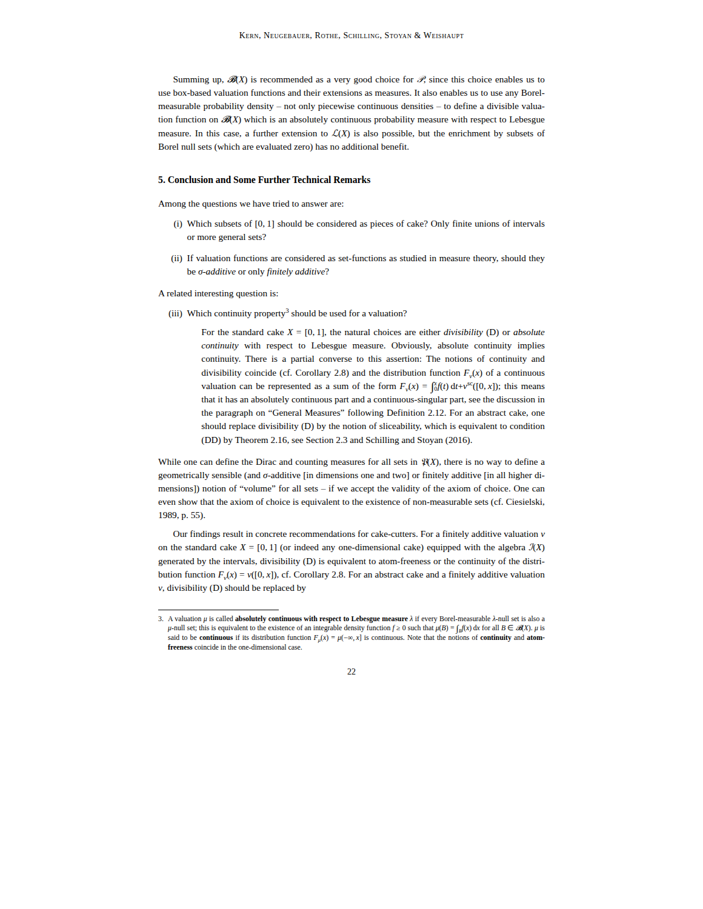Kern, Neugebauer, Rothe, Schilling, Stoyan & Weishaupt
Summing up, 𝓑(X) is recommended as a very good choice for 𝒫, since this choice enables us to use box-based valuation functions and their extensions as measures. It also enables us to use any Borel-measurable probability density – not only piecewise continuous densities – to define a divisible valuation function on 𝓑(X) which is an absolutely continuous probability measure with respect to Lebesgue measure. In this case, a further extension to ℒ(X) is also possible, but the enrichment by subsets of Borel null sets (which are evaluated zero) has no additional benefit.
5. Conclusion and Some Further Technical Remarks
Among the questions we have tried to answer are:
(i) Which subsets of [0, 1] should be considered as pieces of cake? Only finite unions of intervals or more general sets?
(ii) If valuation functions are considered as set-functions as studied in measure theory, should they be σ-additive or only finitely additive?
A related interesting question is:
(iii) Which continuity property3 should be used for a valuation?
For the standard cake X = [0, 1], the natural choices are either divisibility (D) or absolute continuity with respect to Lebesgue measure. Obviously, absolute continuity implies continuity. There is a partial converse to this assertion: The notions of continuity and divisibility coincide (cf. Corollary 2.8) and the distribution function Fv(x) of a continuous valuation can be represented as a sum of the form Fv(x) = ∫x 0 f(t) dt+vsc([0, x]); this means that it has an absolutely continuous part and a continuous-singular part, see the discussion in the paragraph on “General Measures” following Definition 2.12. For an abstract cake, one should replace divisibility (D) by the notion of sliceability, which is equivalent to condition (DD) by Theorem 2.16, see Section 2.3 and Schilling and Stoyan (2016).
While one can define the Dirac and counting measures for all sets in 𝔓(X), there is no way to define a geometrically sensible (and σ-additive [in dimensions one and two] or finitely additive [in all higher dimensions]) notion of “volume” for all sets – if we accept the validity of the axiom of choice. One can even show that the axiom of choice is equivalent to the existence of non-measurable sets (cf. Ciesielski, 1989, p. 55).
Our findings result in concrete recommendations for cake-cutters. For a finitely additive valuation v on the standard cake X = [0, 1] (or indeed any one-dimensional cake) equipped with the algebra ℐ(X) generated by the intervals, divisibility (D) is equivalent to atom-freeness or the continuity of the distribution function Fv(x) = v([0, x]), cf. Corollary 2.8. For an abstract cake and a finitely additive valuation v, divisibility (D) should be replaced by
3. A valuation μ is called absolutely continuous with respect to Lebesgue measure λ if every Borel-measurable λ-null set is also a μ-null set; this is equivalent to the existence of an integrable density function f ≥ 0 such that μ(B) = ∫ Bf(x) dx for all B ∈ 𝓑(X). μ is said to be continuous if its distribution function Fμ(x) = μ(−∞, x] is continuous. Note that the notions of continuity and atom-freeness coincide in the one-dimensional case.
22